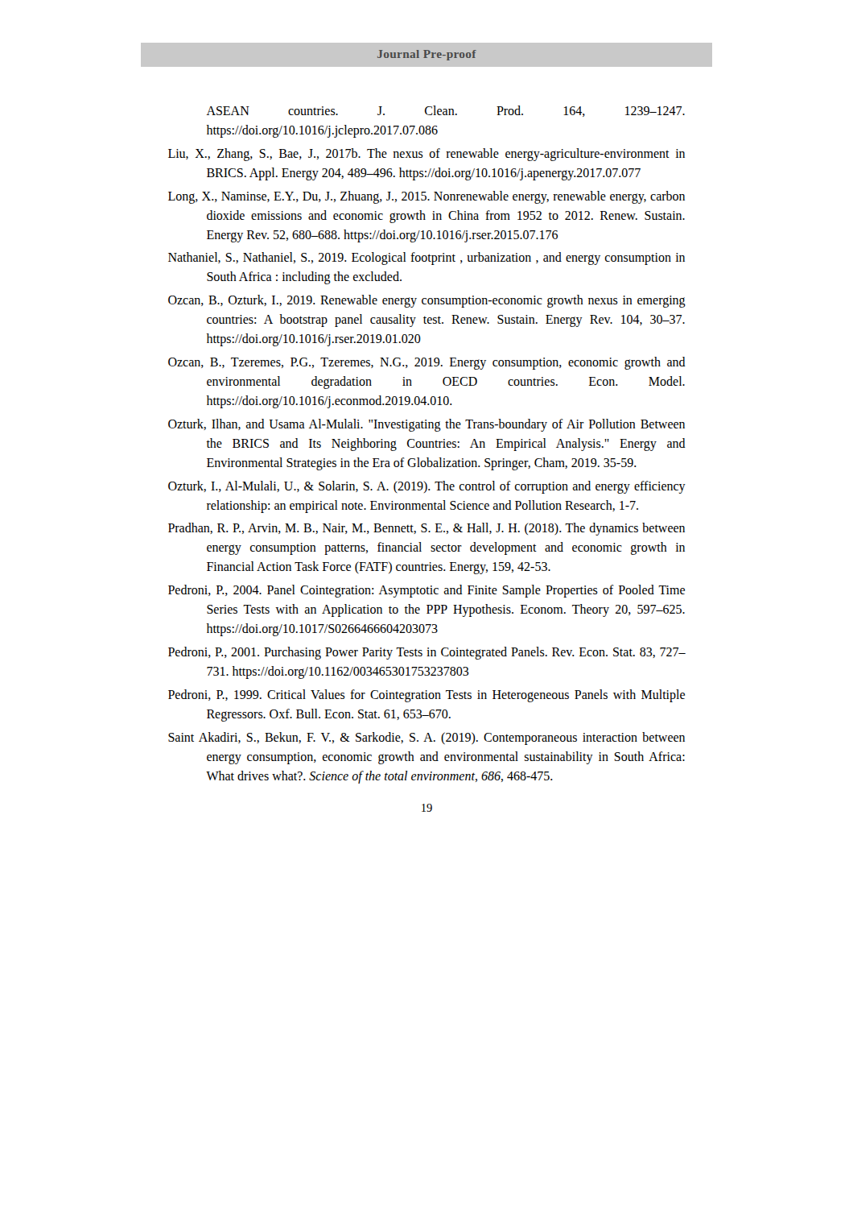Journal Pre-proof
ASEAN countries. J. Clean. Prod. 164, 1239–1247.
https://doi.org/10.1016/j.jclepro.2017.07.086
Liu, X., Zhang, S., Bae, J., 2017b. The nexus of renewable energy-agriculture-environment in BRICS. Appl. Energy 204, 489–496. https://doi.org/10.1016/j.apenergy.2017.07.077
Long, X., Naminse, E.Y., Du, J., Zhuang, J., 2015. Nonrenewable energy, renewable energy, carbon dioxide emissions and economic growth in China from 1952 to 2012. Renew. Sustain. Energy Rev. 52, 680–688. https://doi.org/10.1016/j.rser.2015.07.176
Nathaniel, S., Nathaniel, S., 2019. Ecological footprint , urbanization , and energy consumption in South Africa : including the excluded.
Ozcan, B., Ozturk, I., 2019. Renewable energy consumption-economic growth nexus in emerging countries: A bootstrap panel causality test. Renew. Sustain. Energy Rev. 104, 30–37. https://doi.org/10.1016/j.rser.2019.01.020
Ozcan, B., Tzeremes, P.G., Tzeremes, N.G., 2019. Energy consumption, economic growth and environmental degradation in OECD countries. Econ. Model. https://doi.org/10.1016/j.econmod.2019.04.010.
Ozturk, Ilhan, and Usama Al-Mulali. "Investigating the Trans-boundary of Air Pollution Between the BRICS and Its Neighboring Countries: An Empirical Analysis." Energy and Environmental Strategies in the Era of Globalization. Springer, Cham, 2019. 35-59.
Ozturk, I., Al-Mulali, U., & Solarin, S. A. (2019). The control of corruption and energy efficiency relationship: an empirical note. Environmental Science and Pollution Research, 1-7.
Pradhan, R. P., Arvin, M. B., Nair, M., Bennett, S. E., & Hall, J. H. (2018). The dynamics between energy consumption patterns, financial sector development and economic growth in Financial Action Task Force (FATF) countries. Energy, 159, 42-53.
Pedroni, P., 2004. Panel Cointegration: Asymptotic and Finite Sample Properties of Pooled Time Series Tests with an Application to the PPP Hypothesis. Econom. Theory 20, 597–625. https://doi.org/10.1017/S0266466604203073
Pedroni, P., 2001. Purchasing Power Parity Tests in Cointegrated Panels. Rev. Econ. Stat. 83, 727–731. https://doi.org/10.1162/003465301753237803
Pedroni, P., 1999. Critical Values for Cointegration Tests in Heterogeneous Panels with Multiple Regressors. Oxf. Bull. Econ. Stat. 61, 653–670.
Saint Akadiri, S., Bekun, F. V., & Sarkodie, S. A. (2019). Contemporaneous interaction between energy consumption, economic growth and environmental sustainability in South Africa: What drives what?. Science of the total environment, 686, 468-475.
19